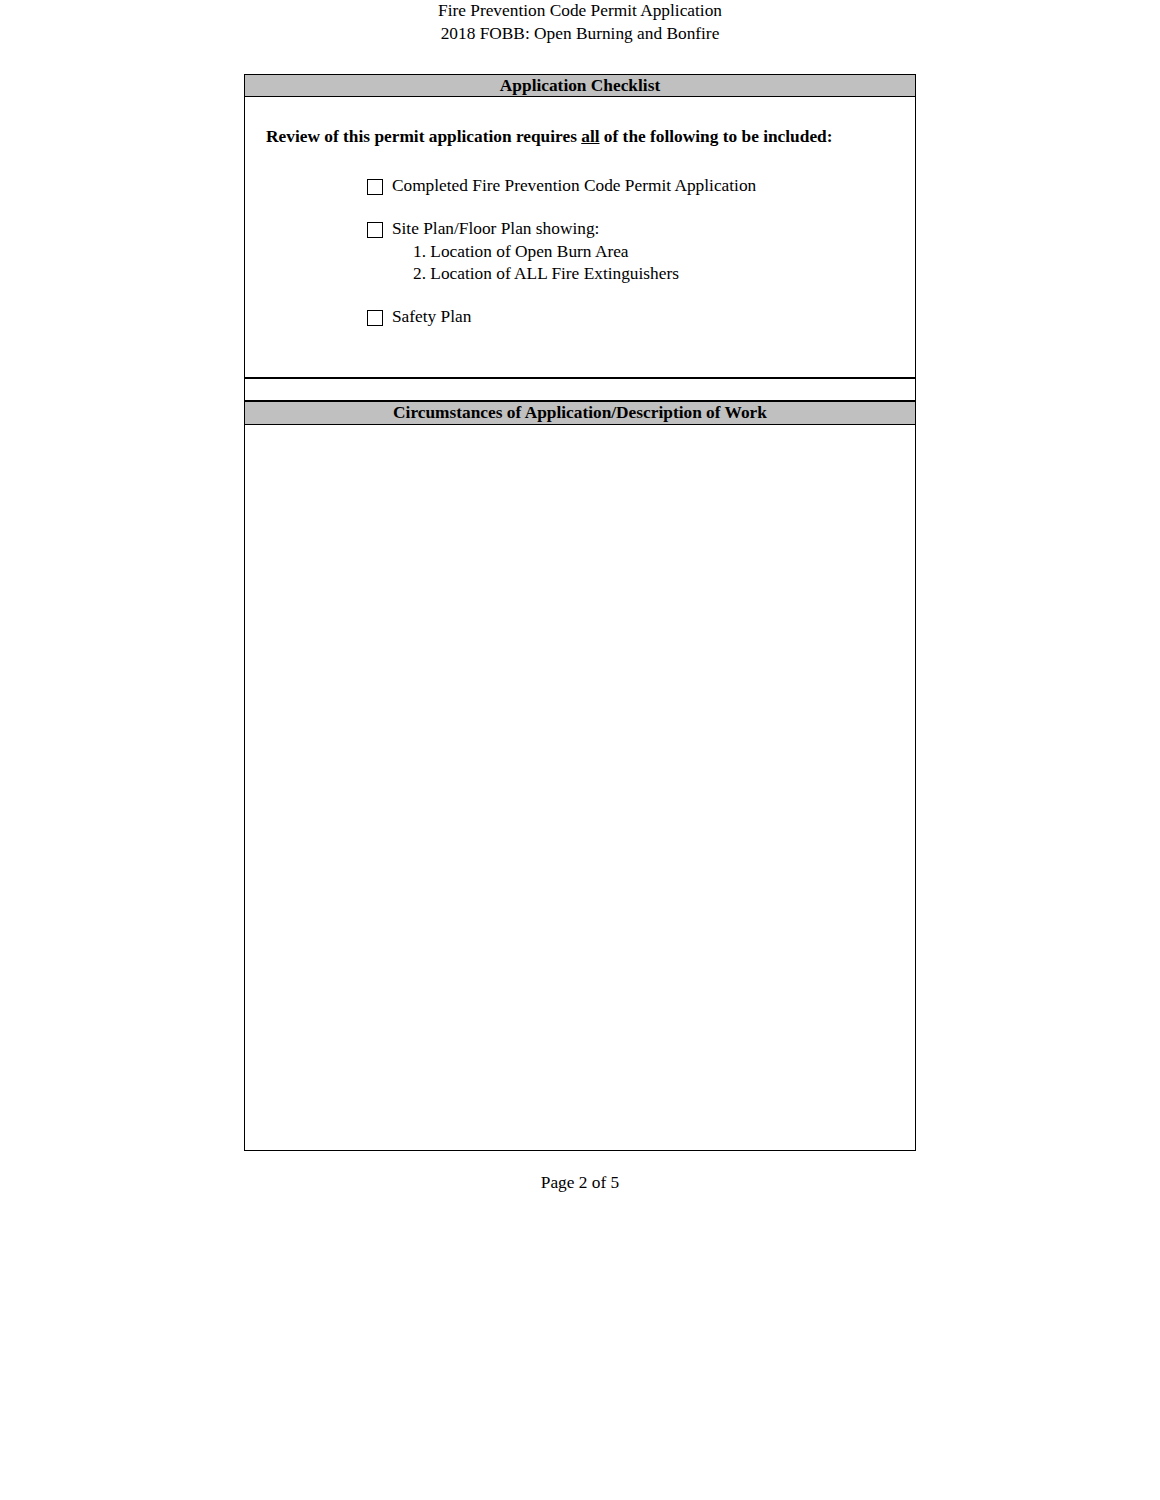Fire Prevention Code Permit Application
2018 FOBB: Open Burning and Bonfire
| Application Checklist |
| Review of this permit application requires all of the following to be included: Completed Fire Prevention Code Permit Application Site Plan/Floor Plan showing: Location of Open Burn Area Location of ALL Fire Extinguishers Safety Plan |
| Circumstances of Application/Description of Work |
Page 2 of 5